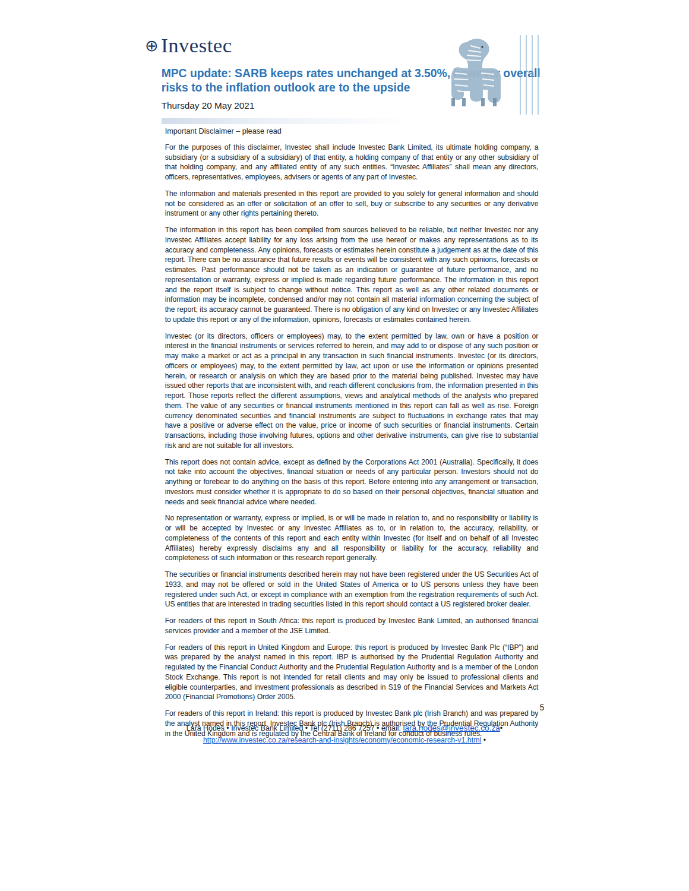⊕Investec
MPC update: SARB keeps rates unchanged at 3.50%, however overall risks to the inflation outlook are to the upside
Thursday 20 May 2021
Important Disclaimer – please read
For the purposes of this disclaimer, Investec shall include Investec Bank Limited, its ultimate holding company, a subsidiary (or a subsidiary of a subsidiary) of that entity, a holding company of that entity or any other subsidiary of that holding company, and any affiliated entity of any such entities. “Investec Affiliates” shall mean any directors, officers, representatives, employees, advisers or agents of any part of Investec.
The information and materials presented in this report are provided to you solely for general information and should not be considered as an offer or solicitation of an offer to sell, buy or subscribe to any securities or any derivative instrument or any other rights pertaining thereto.
The information in this report has been compiled from sources believed to be reliable, but neither Investec nor any Investec Affiliates accept liability for any loss arising from the use hereof or makes any representations as to its accuracy and completeness. Any opinions, forecasts or estimates herein constitute a judgement as at the date of this report. There can be no assurance that future results or events will be consistent with any such opinions, forecasts or estimates. Past performance should not be taken as an indication or guarantee of future performance, and no representation or warranty, express or implied is made regarding future performance. The information in this report and the report itself is subject to change without notice. This report as well as any other related documents or information may be incomplete, condensed and/or may not contain all material information concerning the subject of the report; its accuracy cannot be guaranteed. There is no obligation of any kind on Investec or any Investec Affiliates to update this report or any of the information, opinions, forecasts or estimates contained herein.
Investec (or its directors, officers or employees) may, to the extent permitted by law, own or have a position or interest in the financial instruments or services referred to herein, and may add to or dispose of any such position or may make a market or act as a principal in any transaction in such financial instruments. Investec (or its directors, officers or employees) may, to the extent permitted by law, act upon or use the information or opinions presented herein, or research or analysis on which they are based prior to the material being published. Investec may have issued other reports that are inconsistent with, and reach different conclusions from, the information presented in this report. Those reports reflect the different assumptions, views and analytical methods of the analysts who prepared them. The value of any securities or financial instruments mentioned in this report can fall as well as rise. Foreign currency denominated securities and financial instruments are subject to fluctuations in exchange rates that may have a positive or adverse effect on the value, price or income of such securities or financial instruments. Certain transactions, including those involving futures, options and other derivative instruments, can give rise to substantial risk and are not suitable for all investors.
This report does not contain advice, except as defined by the Corporations Act 2001 (Australia). Specifically, it does not take into account the objectives, financial situation or needs of any particular person. Investors should not do anything or forebear to do anything on the basis of this report. Before entering into any arrangement or transaction, investors must consider whether it is appropriate to do so based on their personal objectives, financial situation and needs and seek financial advice where needed.
No representation or warranty, express or implied, is or will be made in relation to, and no responsibility or liability is or will be accepted by Investec or any Investec Affiliates as to, or in relation to, the accuracy, reliability, or completeness of the contents of this report and each entity within Investec (for itself and on behalf of all Investec Affiliates) hereby expressly disclaims any and all responsibility or liability for the accuracy, reliability and completeness of such information or this research report generally.
The securities or financial instruments described herein may not have been registered under the US Securities Act of 1933, and may not be offered or sold in the United States of America or to US persons unless they have been registered under such Act, or except in compliance with an exemption from the registration requirements of such Act. US entities that are interested in trading securities listed in this report should contact a US registered broker dealer.
For readers of this report in South Africa: this report is produced by Investec Bank Limited, an authorised financial services provider and a member of the JSE Limited.
For readers of this report in United Kingdom and Europe: this report is produced by Investec Bank Plc (“IBP”) and was prepared by the analyst named in this report. IBP is authorised by the Prudential Regulation Authority and regulated by the Financial Conduct Authority and the Prudential Regulation Authority and is a member of the London Stock Exchange. This report is not intended for retail clients and may only be issued to professional clients and eligible counterparties, and investment professionals as described in S19 of the Financial Services and Markets Act 2000 (Financial Promotions) Order 2005.
For readers of this report in Ireland: this report is produced by Investec Bank plc (Irish Branch) and was prepared by the analyst named in this report. Investec Bank plc (Irish Branch) is authorised by the Prudential Regulation Authority in the United Kingdom and is regulated by the Central Bank of Ireland for conduct of business rules.
5
Lara Hodes • Investec Bank Limited • Tel (2711) 286 7257 • email: lara.hodes@investec.co.za•
http://www.investec.co.za/research-and-insights/economy/economic-research-v1.html •